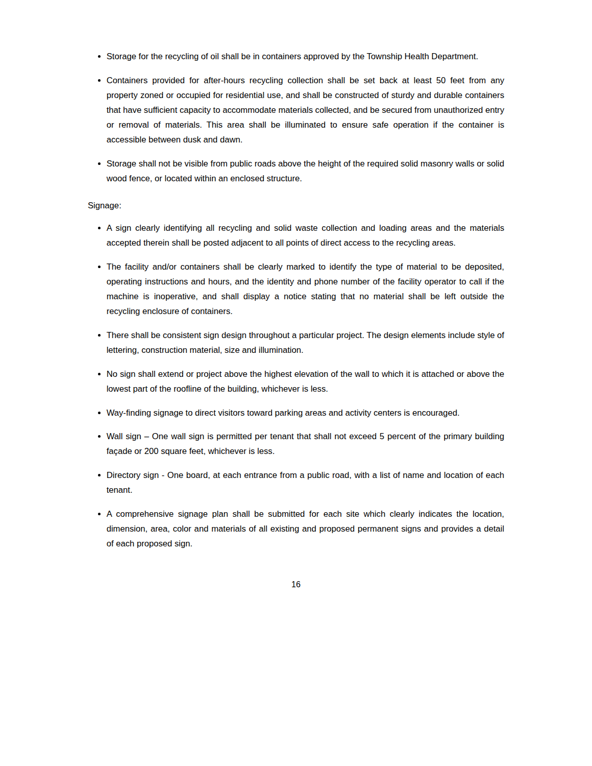Storage for the recycling of oil shall be in containers approved by the Township Health Department.
Containers provided for after-hours recycling collection shall be set back at least 50 feet from any property zoned or occupied for residential use, and shall be constructed of sturdy and durable containers that have sufficient capacity to accommodate materials collected, and be secured from unauthorized entry or removal of materials. This area shall be illuminated to ensure safe operation if the container is accessible between dusk and dawn.
Storage shall not be visible from public roads above the height of the required solid masonry walls or solid wood fence, or located within an enclosed structure.
Signage:
A sign clearly identifying all recycling and solid waste collection and loading areas and the materials accepted therein shall be posted adjacent to all points of direct access to the recycling areas.
The facility and/or containers shall be clearly marked to identify the type of material to be deposited, operating instructions and hours, and the identity and phone number of the facility operator to call if the machine is inoperative, and shall display a notice stating that no material shall be left outside the recycling enclosure of containers.
There shall be consistent sign design throughout a particular project. The design elements include style of lettering, construction material, size and illumination.
No sign shall extend or project above the highest elevation of the wall to which it is attached or above the lowest part of the roofline of the building, whichever is less.
Way-finding signage to direct visitors toward parking areas and activity centers is encouraged.
Wall sign – One wall sign is permitted per tenant that shall not exceed 5 percent of the primary building façade or 200 square feet, whichever is less.
Directory sign - One board, at each entrance from a public road, with a list of name and location of each tenant.
A comprehensive signage plan shall be submitted for each site which clearly indicates the location, dimension, area, color and materials of all existing and proposed permanent signs and provides a detail of each proposed sign.
16